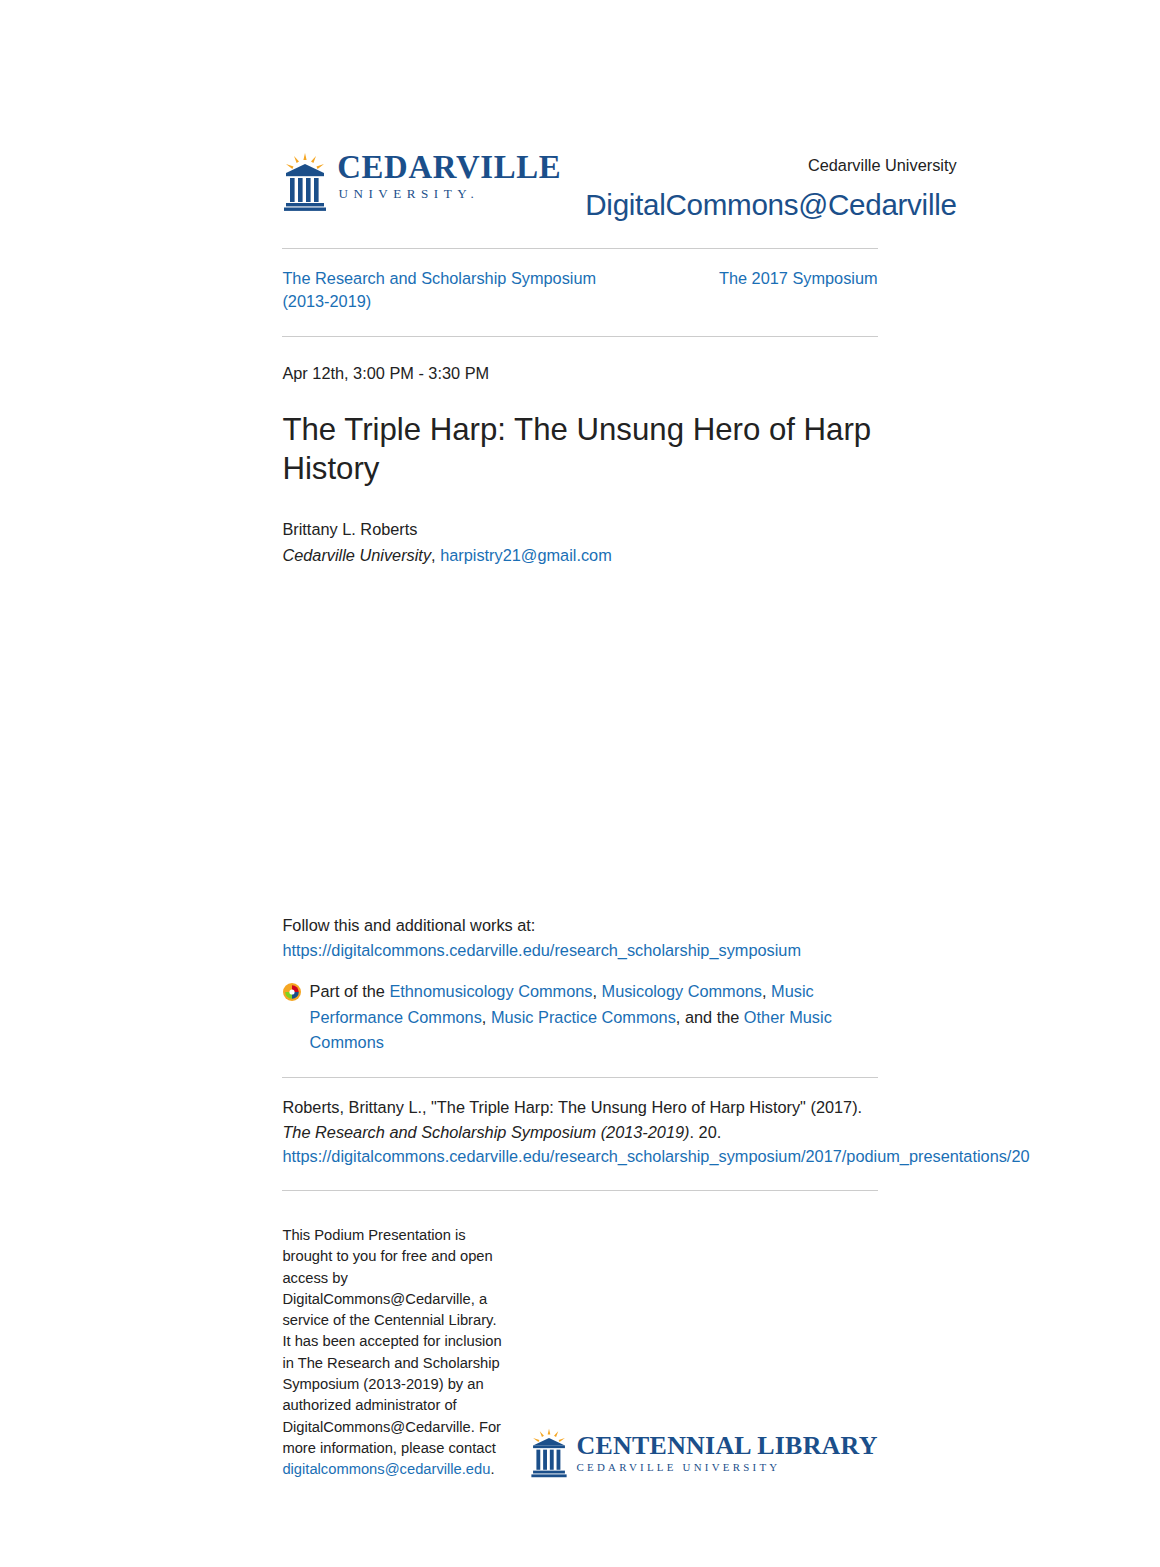CEDARVILLE UNIVERSITY.
Cedarville University
DigitalCommons@Cedarville
The Research and Scholarship Symposium (2013-2019)
The 2017 Symposium
Apr 12th, 3:00 PM - 3:30 PM
The Triple Harp: The Unsung Hero of Harp History
Brittany L. Roberts
Cedarville University, harpistry21@gmail.com
Follow this and additional works at: https://digitalcommons.cedarville.edu/research_scholarship_symposium
Part of the Ethnomusicology Commons, Musicology Commons, Music Performance Commons, Music Practice Commons, and the Other Music Commons
Roberts, Brittany L., "The Triple Harp: The Unsung Hero of Harp History" (2017). The Research and Scholarship Symposium (2013-2019). 20.
https://digitalcommons.cedarville.edu/research_scholarship_symposium/2017/podium_presentations/20
This Podium Presentation is brought to you for free and open access by DigitalCommons@Cedarville, a service of the Centennial Library. It has been accepted for inclusion in The Research and Scholarship Symposium (2013-2019) by an authorized administrator of DigitalCommons@Cedarville. For more information, please contact digitalcommons@cedarville.edu.
CENTENNIAL LIBRARY CEDARVILLE UNIVERSITY